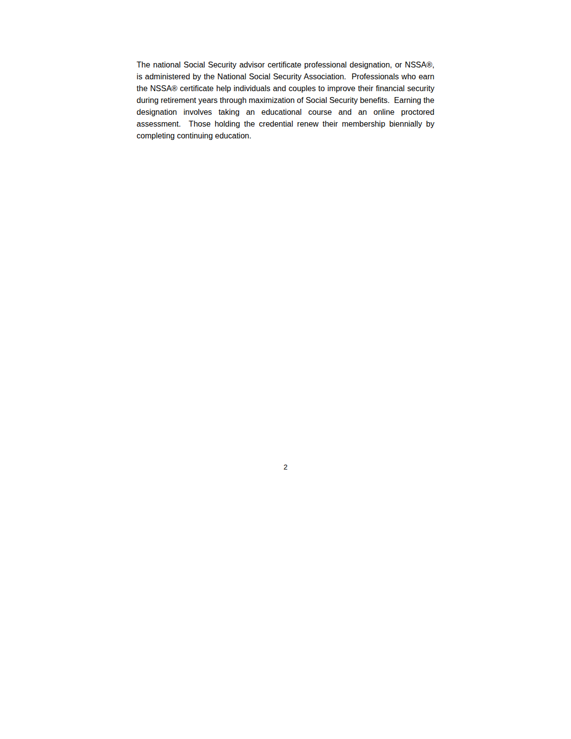The national Social Security advisor certificate professional designation, or NSSA®, is administered by the National Social Security Association. Professionals who earn the NSSA® certificate help individuals and couples to improve their financial security during retirement years through maximization of Social Security benefits. Earning the designation involves taking an educational course and an online proctored assessment. Those holding the credential renew their membership biennially by completing continuing education.
2